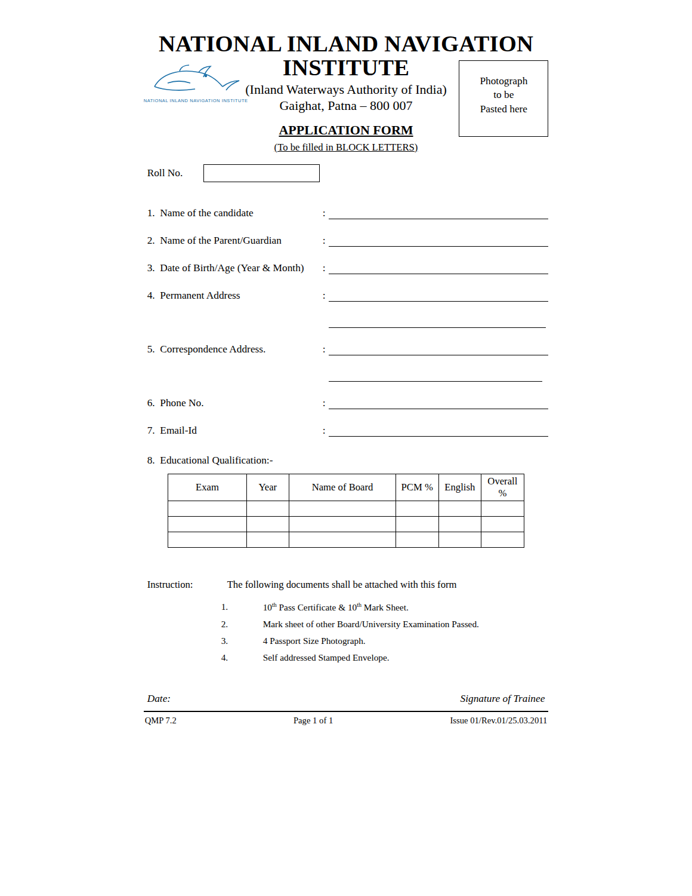NATIONAL INLAND NAVIGATION INSTITUTE
Photograph
to be
Pasted here
NATIONAL INLAND NAVIGATION INSTITUTE
(Inland Waterways Authority of India)
Gaighat, Patna – 800 007
APPLICATION FORM
(To be filled in BLOCK LETTERS)
Roll No.
1. Name of the candidate
:
2. Name of the Parent/Guardian
:
3. Date of Birth/Age (Year & Month)
:
4. Permanent Address
:
5. Correspondence Address.
:
6. Phone No.
:
7. Email-Id
:
8. Educational Qualification:-
| Exam | Year | Name of Board | PCM % | English | Overall % |
| --- | --- | --- | --- | --- | --- |
Instruction:
The following documents shall be attached with this form
1. 10th Pass Certificate & 10th Mark Sheet.
2. Mark sheet of other Board/University Examination Passed.
3. 4 Passport Size Photograph.
4. Self addressed Stamped Envelope.
Date:
Signature of Trainee
QMP 7.2
Page 1 of 1
Issue 01/Rev.01/25.03.2011